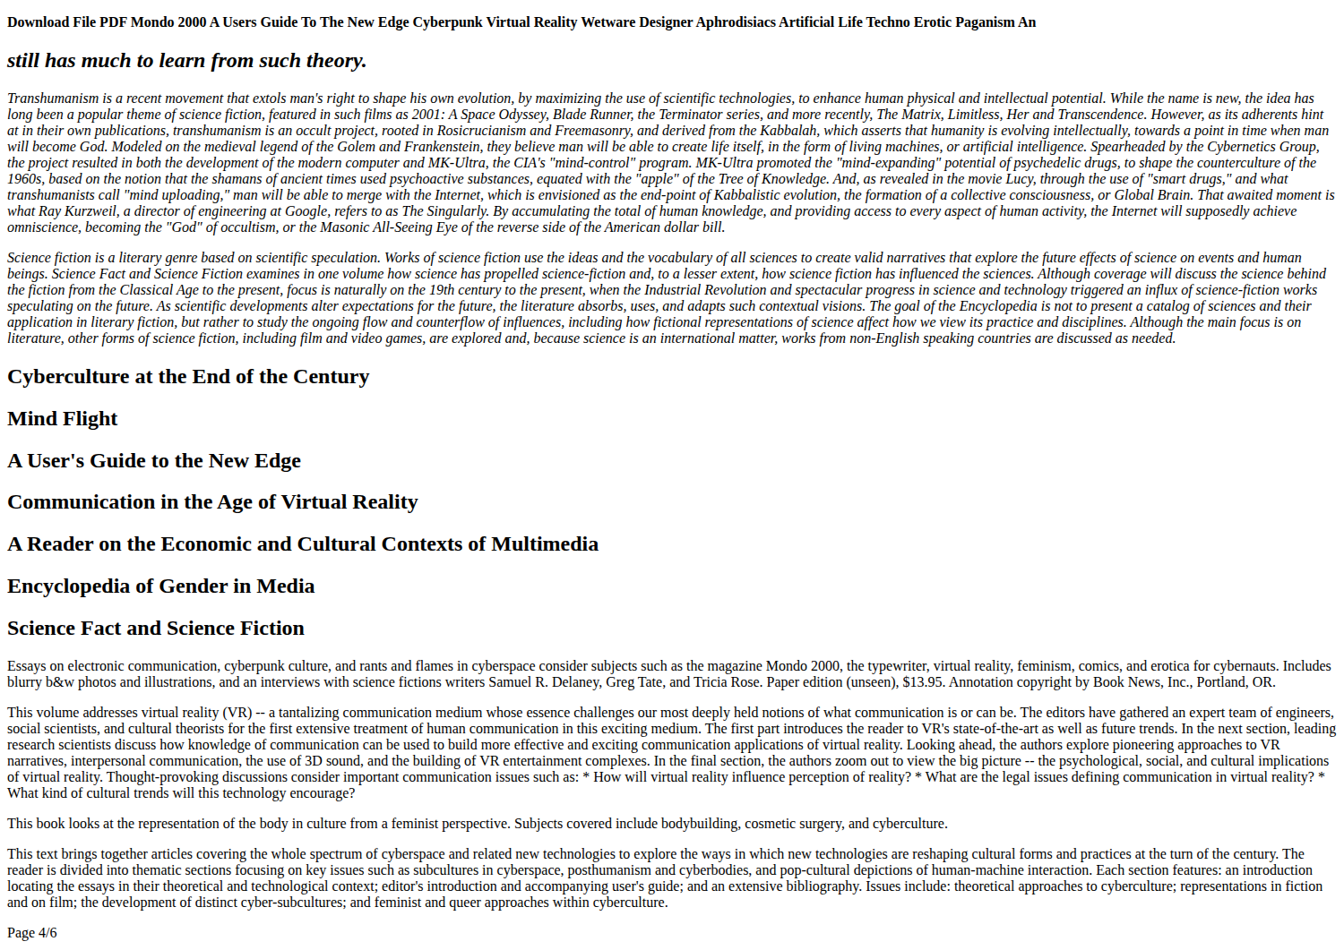Download File PDF Mondo 2000 A Users Guide To The New Edge Cyberpunk Virtual Reality Wetware Designer Aphrodisiacs Artificial Life Techno Erotic Paganism An
still has much to learn from such theory.
Transhumanism is a recent movement that extols man's right to shape his own evolution, by maximizing the use of scientific technologies, to enhance human physical and intellectual potential. While the name is new, the idea has long been a popular theme of science fiction, featured in such films as 2001: A Space Odyssey, Blade Runner, the Terminator series, and more recently, The Matrix, Limitless, Her and Transcendence. However, as its adherents hint at in their own publications, transhumanism is an occult project, rooted in Rosicrucianism and Freemasonry, and derived from the Kabbalah, which asserts that humanity is evolving intellectually, towards a point in time when man will become God. Modeled on the medieval legend of the Golem and Frankenstein, they believe man will be able to create life itself, in the form of living machines, or artificial intelligence. Spearheaded by the Cybernetics Group, the project resulted in both the development of the modern computer and MK-Ultra, the CIA's "mind-control" program. MK-Ultra promoted the "mind-expanding" potential of psychedelic drugs, to shape the counterculture of the 1960s, based on the notion that the shamans of ancient times used psychoactive substances, equated with the "apple" of the Tree of Knowledge. And, as revealed in the movie Lucy, through the use of "smart drugs," and what transhumanists call "mind uploading," man will be able to merge with the Internet, which is envisioned as the end-point of Kabbalistic evolution, the formation of a collective consciousness, or Global Brain. That awaited moment is what Ray Kurzweil, a director of engineering at Google, refers to as The Singularly. By accumulating the total of human knowledge, and providing access to every aspect of human activity, the Internet will supposedly achieve omniscience, becoming the "God" of occultism, or the Masonic All-Seeing Eye of the reverse side of the American dollar bill.
Science fiction is a literary genre based on scientific speculation. Works of science fiction use the ideas and the vocabulary of all sciences to create valid narratives that explore the future effects of science on events and human beings. Science Fact and Science Fiction examines in one volume how science has propelled science-fiction and, to a lesser extent, how science fiction has influenced the sciences. Although coverage will discuss the science behind the fiction from the Classical Age to the present, focus is naturally on the 19th century to the present, when the Industrial Revolution and spectacular progress in science and technology triggered an influx of science-fiction works speculating on the future. As scientific developments alter expectations for the future, the literature absorbs, uses, and adapts such contextual visions. The goal of the Encyclopedia is not to present a catalog of sciences and their application in literary fiction, but rather to study the ongoing flow and counterflow of influences, including how fictional representations of science affect how we view its practice and disciplines. Although the main focus is on literature, other forms of science fiction, including film and video games, are explored and, because science is an international matter, works from non-English speaking countries are discussed as needed.
Cyberculture at the End of the Century
Mind Flight
A User's Guide to the New Edge
Communication in the Age of Virtual Reality
A Reader on the Economic and Cultural Contexts of Multimedia
Encyclopedia of Gender in Media
Science Fact and Science Fiction
Essays on electronic communication, cyberpunk culture, and rants and flames in cyberspace consider subjects such as the magazine Mondo 2000, the typewriter, virtual reality, feminism, comics, and erotica for cybernauts. Includes blurry b&w photos and illustrations, and an interviews with science fictions writers Samuel R. Delaney, Greg Tate, and Tricia Rose. Paper edition (unseen), $13.95. Annotation copyright by Book News, Inc., Portland, OR.
This volume addresses virtual reality (VR) -- a tantalizing communication medium whose essence challenges our most deeply held notions of what communication is or can be. The editors have gathered an expert team of engineers, social scientists, and cultural theorists for the first extensive treatment of human communication in this exciting medium. The first part introduces the reader to VR's state-of-the-art as well as future trends. In the next section, leading research scientists discuss how knowledge of communication can be used to build more effective and exciting communication applications of virtual reality. Looking ahead, the authors explore pioneering approaches to VR narratives, interpersonal communication, the use of 3D sound, and the building of VR entertainment complexes. In the final section, the authors zoom out to view the big picture -- the psychological, social, and cultural implications of virtual reality. Thought-provoking discussions consider important communication issues such as: * How will virtual reality influence perception of reality? * What are the legal issues defining communication in virtual reality? * What kind of cultural trends will this technology encourage?
This book looks at the representation of the body in culture from a feminist perspective. Subjects covered include bodybuilding, cosmetic surgery, and cyberculture.
This text brings together articles covering the whole spectrum of cyberspace and related new technologies to explore the ways in which new technologies are reshaping cultural forms and practices at the turn of the century. The reader is divided into thematic sections focusing on key issues such as subcultures in cyberspace, posthumanism and cyberbodies, and pop-cultural depictions of human-machine interaction. Each section features: an introduction locating the essays in their theoretical and technological context; editor's introduction and accompanying user's guide; and an extensive bibliography. Issues include: theoretical approaches to cyberculture; representations in fiction and on film; the development of distinct cyber-subcultures; and feminist and queer approaches within cyberculture.
Page 4/6